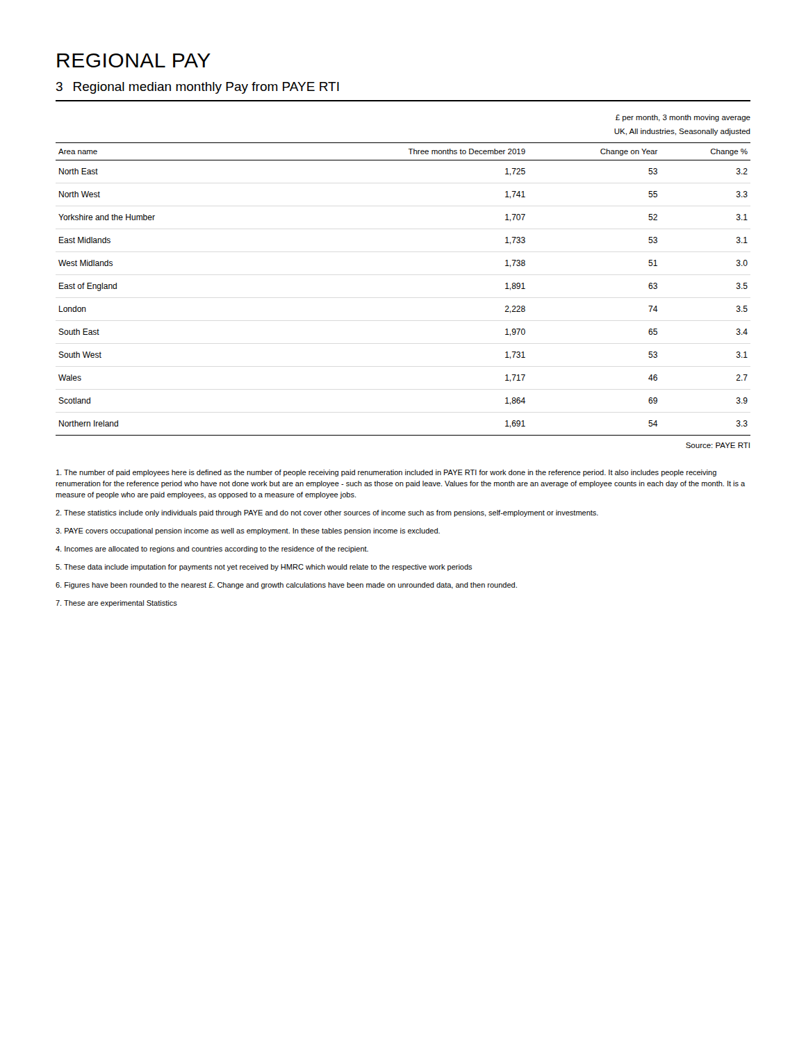REGIONAL PAY
3 Regional median monthly Pay from PAYE RTI
£ per month, 3 month moving average
UK, All industries, Seasonally adjusted
| Area name | Three months to December 2019 | Change on Year | Change % |
| --- | --- | --- | --- |
| North East | 1,725 | 53 | 3.2 |
| North West | 1,741 | 55 | 3.3 |
| Yorkshire and the Humber | 1,707 | 52 | 3.1 |
| East Midlands | 1,733 | 53 | 3.1 |
| West Midlands | 1,738 | 51 | 3.0 |
| East of England | 1,891 | 63 | 3.5 |
| London | 2,228 | 74 | 3.5 |
| South East | 1,970 | 65 | 3.4 |
| South West | 1,731 | 53 | 3.1 |
| Wales | 1,717 | 46 | 2.7 |
| Scotland | 1,864 | 69 | 3.9 |
| Northern Ireland | 1,691 | 54 | 3.3 |
Source: PAYE RTI
1. The number of paid employees here is defined as the number of people receiving paid renumeration included in PAYE RTI for work done in the reference period. It also includes people receiving renumeration for the reference period who have not done work but are an employee - such as those on paid leave. Values for the month are an average of employee counts in each day of the month. It is a measure of people who are paid employees, as opposed to a measure of employee jobs.
2. These statistics include only individuals paid through PAYE and do not cover other sources of income such as from pensions, self-employment or investments.
3. PAYE covers occupational pension income as well as employment. In these tables pension income is excluded.
4. Incomes are allocated to regions and countries according to the residence of the recipient.
5. These data include imputation for payments not yet received by HMRC which would relate to the respective work periods
6. Figures have been rounded to the nearest £. Change and growth calculations have been made on unrounded data, and then rounded.
7. These are experimental Statistics